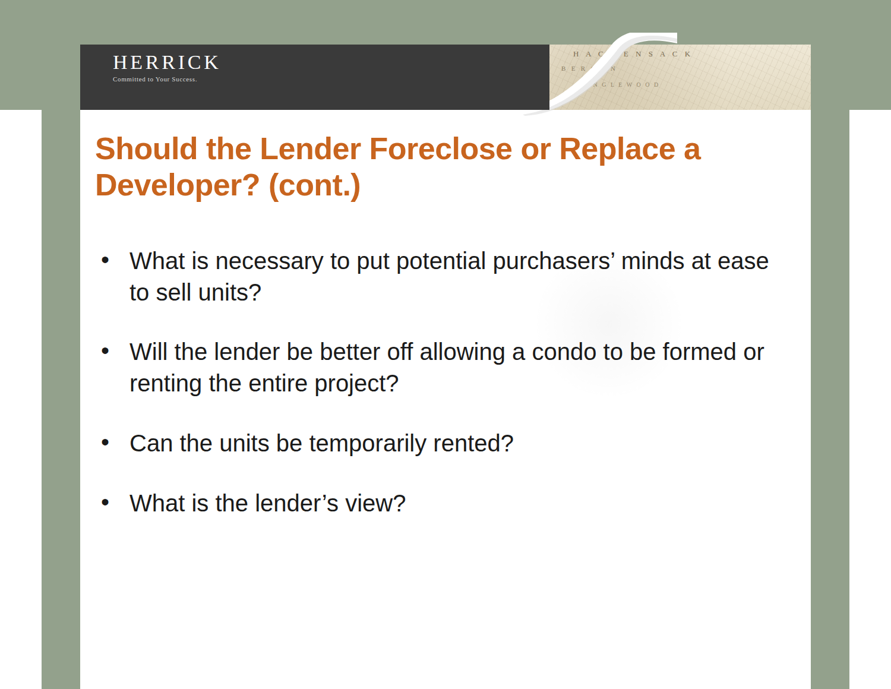H A C K E N S A C K
B E R G E N
E N G L E W O O D
Herrick
Committed to Your Success.
Should the Lender Foreclose or Replace a Developer? (cont.)
What is necessary to put potential purchasers’ minds at ease to sell units?
Will the lender be better off allowing a condo to be formed or renting the entire project?
Can the units be temporarily rented?
What is the lender’s view?